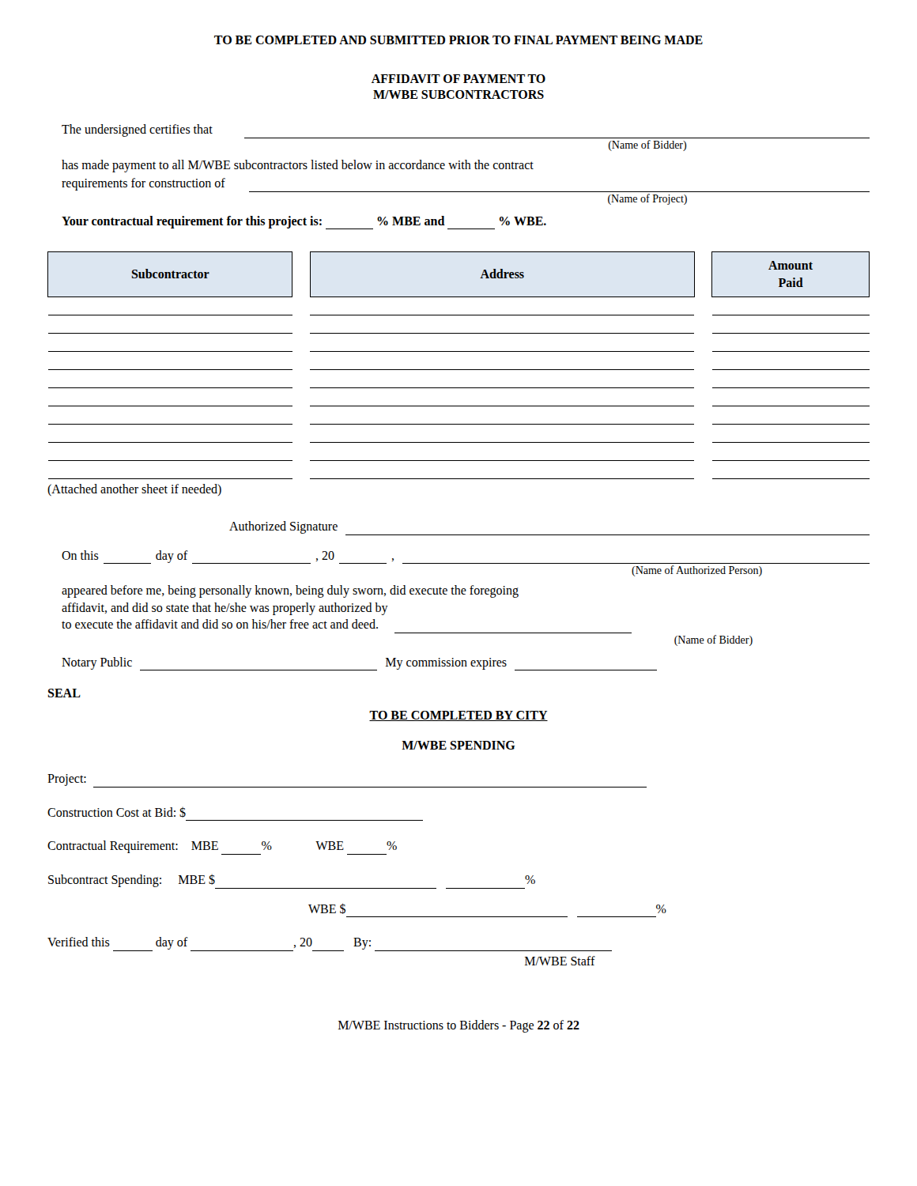TO BE COMPLETED AND SUBMITTED PRIOR TO FINAL PAYMENT BEING MADE
AFFIDAVIT OF PAYMENT TO
M/WBE SUBCONTRACTORS
The undersigned certifies that
(Name of Bidder)
has made payment to all M/WBE subcontractors listed below in accordance with the contract
requirements for construction of
(Name of Project)
Your contractual requirement for this project is: % MBE and % WBE.
| Subcontractor | | Address | | Amount Paid |
| --- | --- | --- | --- | --- |
(Attached another sheet if needed)
Authorized Signature
On this day of , 20 ,
(Name of Authorized Person)
appeared before me, being personally known, being duly sworn, did execute the foregoing
affidavit, and did so state that he/she was properly authorized by
to execute the affidavit and did so on his/her free act and deed.
(Name of Bidder)
Notary Public My commission expires
SEAL
TO BE COMPLETED BY CITY
M/WBE SPENDING
Project:
Construction Cost at Bid: $
Contractual Requirement: MBE % WBE %
Subcontract Spending: MBE $ %
WBE $ %
Verified this day of , 20 By:
M/WBE Staff
M/WBE Instructions to Bidders - Page 22 of 22